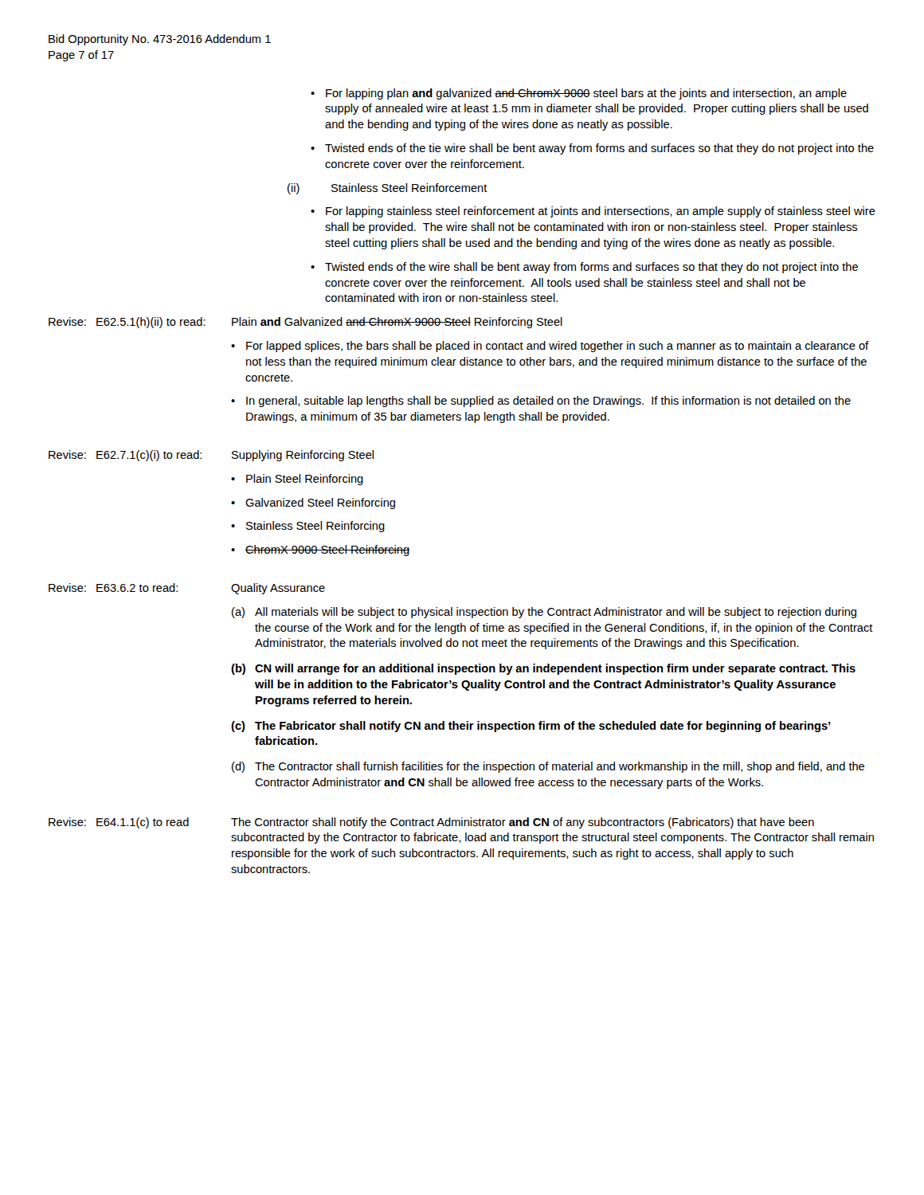Bid Opportunity No. 473-2016 Addendum 1
Page 7 of 17
For lapping plan and galvanized and ChromX 9000 steel bars at the joints and intersection, an ample supply of annealed wire at least 1.5 mm in diameter shall be provided. Proper cutting pliers shall be used and the bending and typing of the wires done as neatly as possible.
Twisted ends of the tie wire shall be bent away from forms and surfaces so that they do not project into the concrete cover over the reinforcement.
(ii)
Stainless Steel Reinforcement
For lapping stainless steel reinforcement at joints and intersections, an ample supply of stainless steel wire shall be provided. The wire shall not be contaminated with iron or non-stainless steel. Proper stainless steel cutting pliers shall be used and the bending and tying of the wires done as neatly as possible.
Twisted ends of the wire shall be bent away from forms and surfaces so that they do not project into the concrete cover over the reinforcement. All tools used shall be stainless steel and shall not be contaminated with iron or non-stainless steel.
Revise:
E62.5.1(h)(ii) to read:
Plain and Galvanized and ChromX 9000 Steel Reinforcing Steel
For lapped splices, the bars shall be placed in contact and wired together in such a manner as to maintain a clearance of not less than the required minimum clear distance to other bars, and the required minimum distance to the surface of the concrete.
In general, suitable lap lengths shall be supplied as detailed on the Drawings. If this information is not detailed on the Drawings, a minimum of 35 bar diameters lap length shall be provided.
Revise:
E62.7.1(c)(i) to read:
Supplying Reinforcing Steel
Plain Steel Reinforcing
Galvanized Steel Reinforcing
Stainless Steel Reinforcing
ChromX 9000 Steel Reinforcing
Revise:
E63.6.2 to read:
Quality Assurance
(a) All materials will be subject to physical inspection by the Contract Administrator and will be subject to rejection during the course of the Work and for the length of time as specified in the General Conditions, if, in the opinion of the Contract Administrator, the materials involved do not meet the requirements of the Drawings and this Specification.
(b) CN will arrange for an additional inspection by an independent inspection firm under separate contract. This will be in addition to the Fabricator’s Quality Control and the Contract Administrator’s Quality Assurance Programs referred to herein.
(c) The Fabricator shall notify CN and their inspection firm of the scheduled date for beginning of bearings’ fabrication.
(d) The Contractor shall furnish facilities for the inspection of material and workmanship in the mill, shop and field, and the Contractor Administrator and CN shall be allowed free access to the necessary parts of the Works.
Revise:
E64.1.1(c) to read
The Contractor shall notify the Contract Administrator and CN of any subcontractors (Fabricators) that have been subcontracted by the Contractor to fabricate, load and transport the structural steel components. The Contractor shall remain responsible for the work of such subcontractors. All requirements, such as right to access, shall apply to such subcontractors.